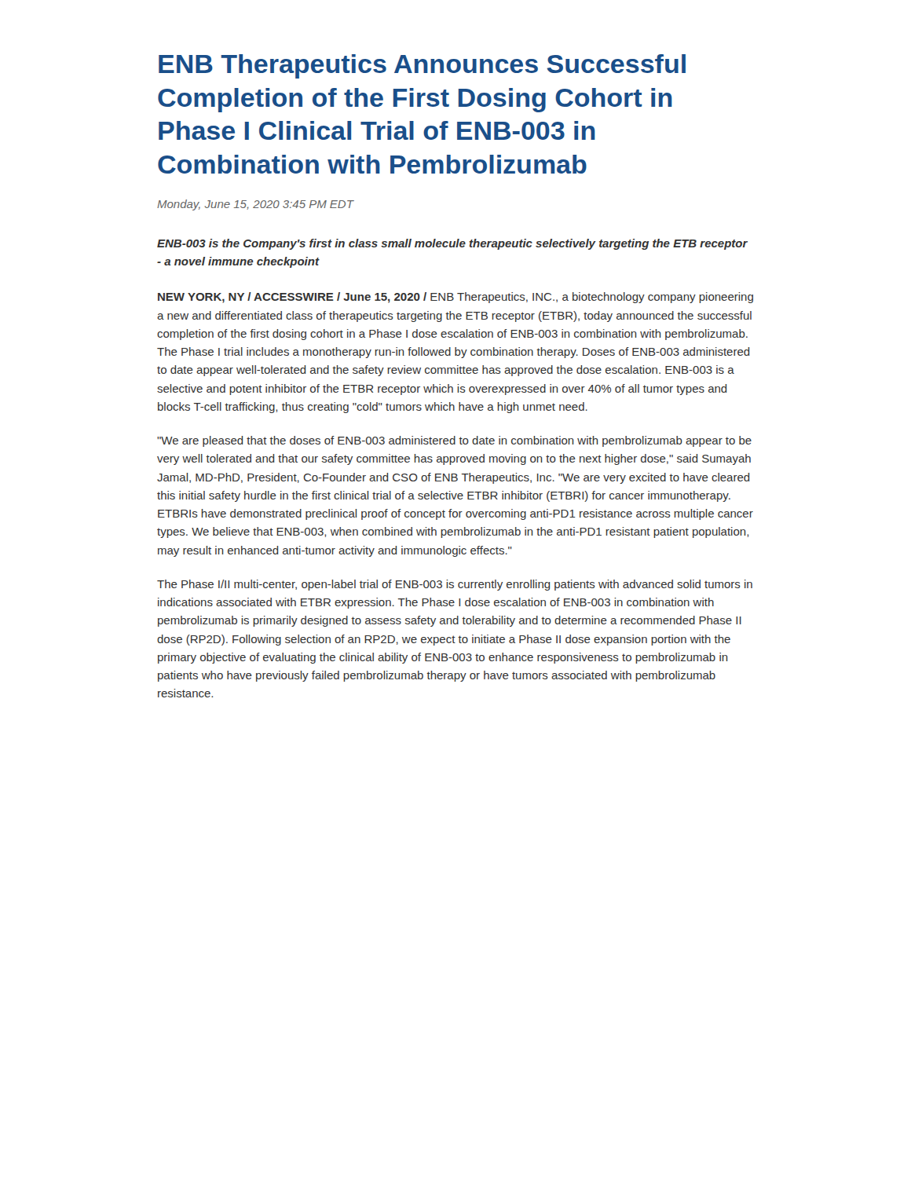ENB Therapeutics Announces Successful Completion of the First Dosing Cohort in Phase I Clinical Trial of ENB-003 in Combination with Pembrolizumab
Monday, June 15, 2020 3:45 PM EDT
ENB-003 is the Company's first in class small molecule therapeutic selectively targeting the ETB receptor - a novel immune checkpoint
NEW YORK, NY / ACCESSWIRE / June 15, 2020 / ENB Therapeutics, INC., a biotechnology company pioneering a new and differentiated class of therapeutics targeting the ETB receptor (ETBR), today announced the successful completion of the first dosing cohort in a Phase I dose escalation of ENB-003 in combination with pembrolizumab. The Phase I trial includes a monotherapy run-in followed by combination therapy. Doses of ENB-003 administered to date appear well-tolerated and the safety review committee has approved the dose escalation. ENB-003 is a selective and potent inhibitor of the ETBR receptor which is overexpressed in over 40% of all tumor types and blocks T-cell trafficking, thus creating "cold" tumors which have a high unmet need.
"We are pleased that the doses of ENB-003 administered to date in combination with pembrolizumab appear to be very well tolerated and that our safety committee has approved moving on to the next higher dose," said Sumayah Jamal, MD-PhD, President, Co-Founder and CSO of ENB Therapeutics, Inc. "We are very excited to have cleared this initial safety hurdle in the first clinical trial of a selective ETBR inhibitor (ETBRI) for cancer immunotherapy. ETBRIs have demonstrated preclinical proof of concept for overcoming anti-PD1 resistance across multiple cancer types. We believe that ENB-003, when combined with pembrolizumab in the anti-PD1 resistant patient population, may result in enhanced anti-tumor activity and immunologic effects."
The Phase I/II multi-center, open-label trial of ENB-003 is currently enrolling patients with advanced solid tumors in indications associated with ETBR expression. The Phase I dose escalation of ENB-003 in combination with pembrolizumab is primarily designed to assess safety and tolerability and to determine a recommended Phase II dose (RP2D). Following selection of an RP2D, we expect to initiate a Phase II dose expansion portion with the primary objective of evaluating the clinical ability of ENB-003 to enhance responsiveness to pembrolizumab in patients who have previously failed pembrolizumab therapy or have tumors associated with pembrolizumab resistance.